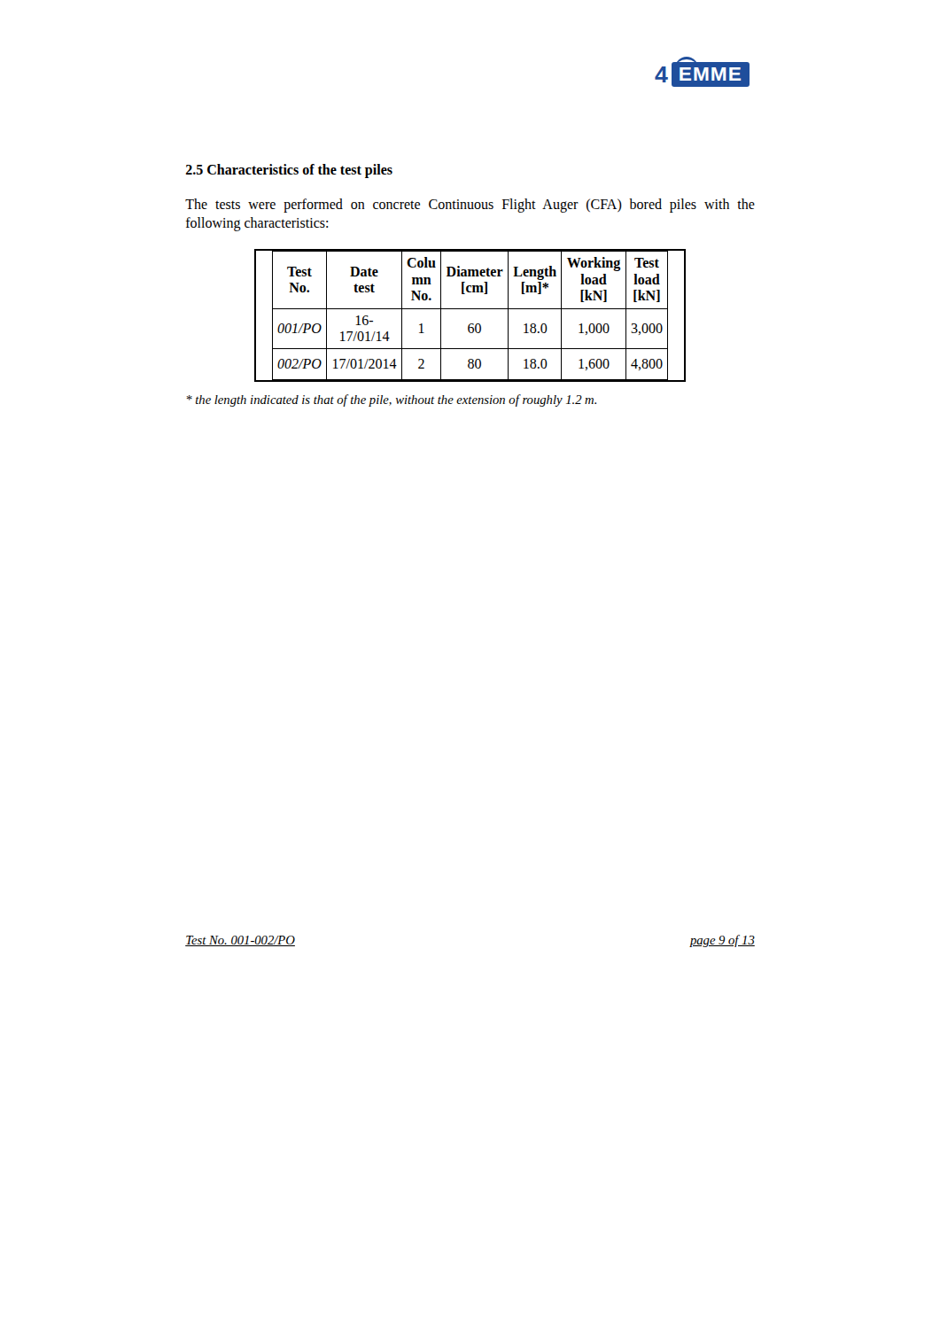4 EMME
2.5 Characteristics of the test piles
The tests were performed on concrete Continuous Flight Auger (CFA) bored piles with the following characteristics:
| Test No. | Date test | Colu mn No. | Diameter [cm] | Length [m]* | Working load [kN] | Test load [kN] |
| --- | --- | --- | --- | --- | --- | --- |
| 001/PO | 16-17/01/14 | 1 | 60 | 18.0 | 1,000 | 3,000 |
| 002/PO | 17/01/2014 | 2 | 80 | 18.0 | 1,600 | 4,800 |
* the length indicated is that of the pile, without the extension of roughly 1.2 m.
Test No. 001-002/PO
page 9 of 13